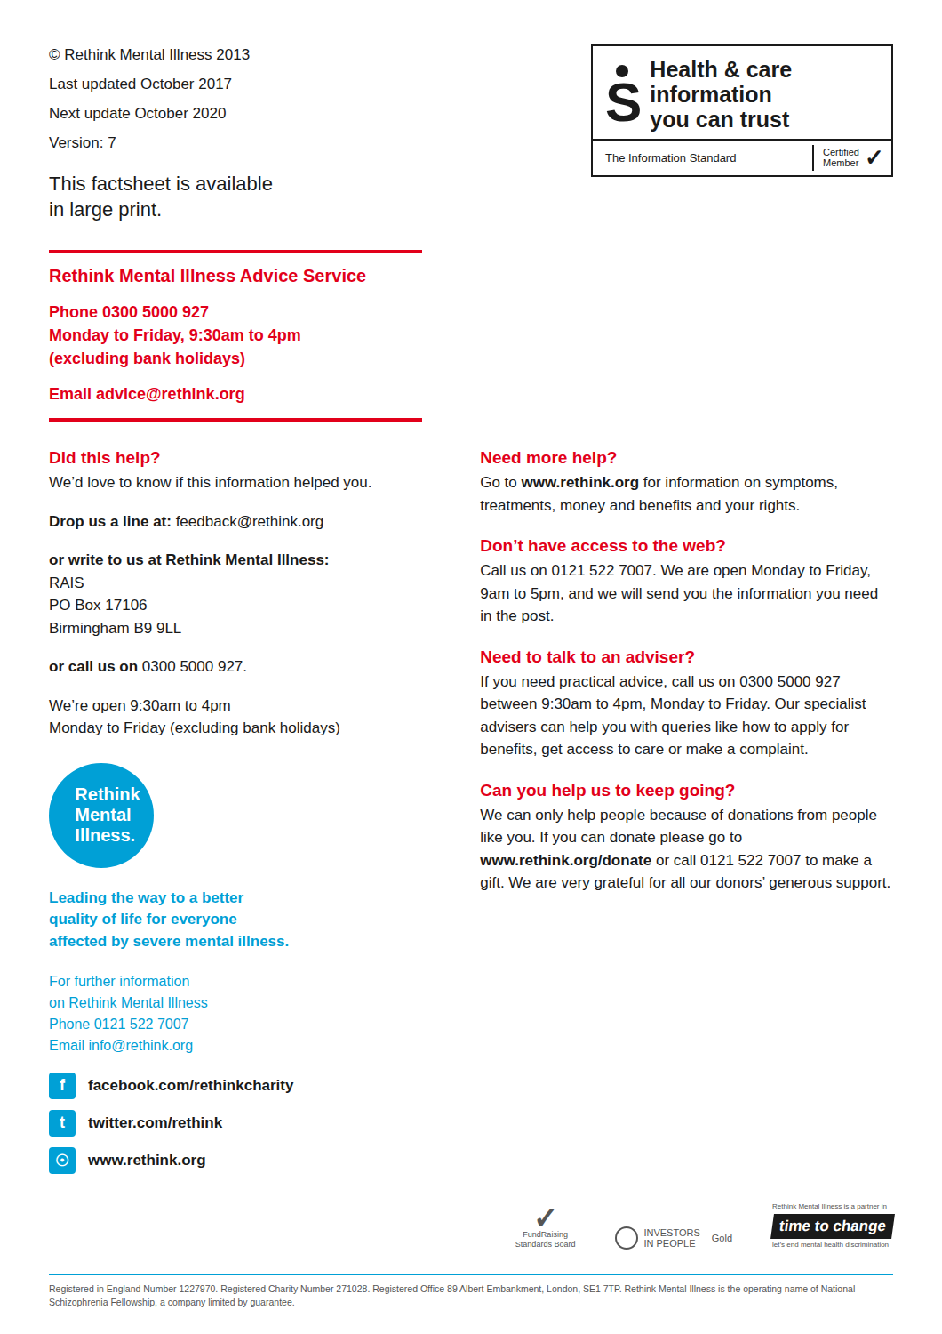© Rethink Mental Illness 2013
Last updated October 2017
Next update October 2020
Version: 7
This factsheet is available
in large print.
S
Health & care
information
you can trust
The Information Standard
Certified
Member
✓
Rethink Mental Illness Advice Service
Phone 0300 5000 927
Monday to Friday, 9:30am to 4pm
(excluding bank holidays)
Email advice@rethink.org
Did this help?
We’d love to know if this information helped you.
Drop us a line at: feedback@rethink.org
or write to us at Rethink Mental Illness:
RAIS
PO Box 17106
Birmingham B9 9LL
or call us on 0300 5000 927.
We’re open 9:30am to 4pm
Monday to Friday (excluding bank holidays)
Rethink
Mental
Illness.
Leading the way to a better
quality of life for everyone
affected by severe mental illness.
For further information
on Rethink Mental Illness
Phone 0121 522 7007
Email info@rethink.org
f
facebook.com/rethinkcharity
t
twitter.com/rethink_
☉
www.rethink.org
Need more help?
Go to www.rethink.org for information on symptoms, treatments, money and benefits and your rights.
Don’t have access to the web?
Call us on 0121 522 7007. We are open Monday to Friday, 9am to 5pm, and we will send you the information you need in the post.
Need to talk to an adviser?
If you need practical advice, call us on 0300 5000 927 between 9:30am to 4pm, Monday to Friday. Our specialist advisers can help you with queries like how to apply for benefits, get access to care or make a complaint.
Can you help us to keep going?
We can only help people because of donations from people like you. If you can donate please go to www.rethink.org/donate or call 0121 522 7007 to make a gift. We are very grateful for all our donors’ generous support.
✓
FundRaising
Standards Board
INVESTORS
IN PEOPLE
Gold
Rethink Mental Illness is a partner in
time to change
let’s end mental health discrimination
Registered in England Number 1227970. Registered Charity Number 271028. Registered Office 89 Albert Embankment, London, SE1 7TP. Rethink Mental Illness is the operating name of National Schizophrenia Fellowship, a company limited by guarantee.